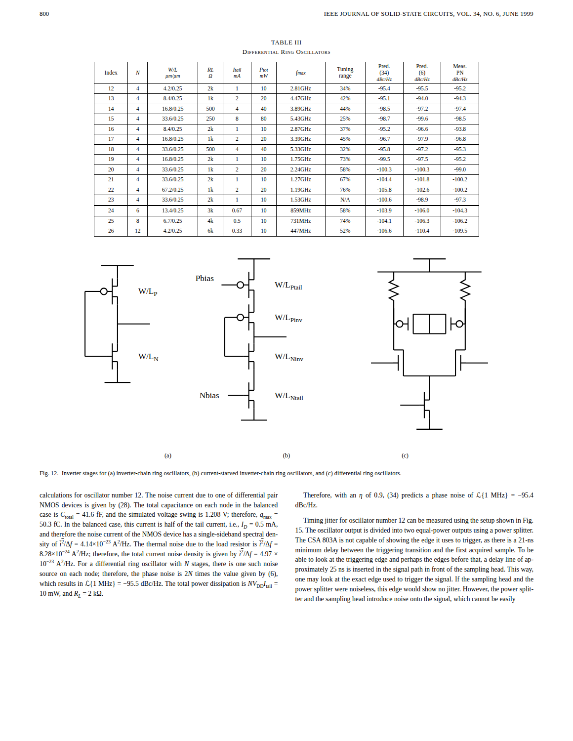800 IEEE Journal of Solid-State Circuits, Vol. 34, No. 6, June 1999
TABLE III Differential Ring Oscillators
| Index | N | W/L µm/µm | R L Ω | I tail mA | P tot mW | f max | Tuning range | Pred. (34) dBc/Hz | Pred. (6) dBc/Hz | Meas. PN dBc/Hz |
| --- | --- | --- | --- | --- | --- | --- | --- | --- | --- | --- |
| 12 | 4 | 4.2/0.25 | 2k | 1 | 10 | 2.81GHz | 34% | -95.4 | -95.5 | -95.2 |
| 13 | 4 | 8.4/0.25 | 1k | 2 | 20 | 4.47GHz | 42% | -95.1 | -94.0 | -94.3 |
| 14 | 4 | 16.8/0.25 | 500 | 4 | 40 | 3.89GHz | 44% | -98.5 | -97.2 | -97.4 |
| 15 | 4 | 33.6/0.25 | 250 | 8 | 80 | 5.43GHz | 25% | -98.7 | -99.6 | -98.5 |
| 16 | 4 | 8.4/0.25 | 2k | 1 | 10 | 2.87GHz | 37% | -95.2 | -96.6 | -93.8 |
| 17 | 4 | 16.8/0.25 | 1k | 2 | 20 | 3.39GHz | 45% | -96.7 | -97.9 | -96.8 |
| 18 | 4 | 33.6/0.25 | 500 | 4 | 40 | 5.33GHz | 32% | -95.8 | -97.2 | -95.3 |
| 19 | 4 | 16.8/0.25 | 2k | 1 | 10 | 1.75GHz | 73% | -99.5 | -97.5 | -95.2 |
| 20 | 4 | 33.6/0.25 | 1k | 2 | 20 | 2.24GHz | 58% | -100.3 | -100.3 | -99.0 |
| 21 | 4 | 33.6/0.25 | 2k | 1 | 10 | 1.27GHz | 67% | -104.4 | -101.8 | -100.2 |
| 22 | 4 | 67.2/0.25 | 1k | 2 | 20 | 1.19GHz | 76% | -105.8 | -102.6 | -100.2 |
| 23 | 4 | 33.6/0.25 | 2k | 1 | 10 | 1.53GHz | N/A | -100.6 | -98.9 | -97.3 |
| 24 | 6 | 13.4/0.25 | 3k | 0.67 | 10 | 859MHz | 58% | -103.9 | -106.0 | -104.3 |
| 25 | 8 | 6.7/0.25 | 4k | 0.5 | 10 | 731MHz | 74% | -104.1 | -106.3 | -106.2 |
| 26 | 12 | 4.2/0.25 | 6k | 0.33 | 10 | 447MHz | 52% | -106.6 | -110.4 | -109.5 |
W/LP W/LN Pbias W/LPtail W/LPinv W/LNinv W/LNtail Nbias
(a) (b) (c)
Fig. 12. Inverter stages for (a) inverter-chain ring oscillators, (b) current-starved inverter-chain ring oscillators, and (c) differential ring oscillators.
calculations for oscillator number 12. The noise current due to one of differential pair NMOS devices is given by (28). The total capacitance on each node in the balanced case is Ctotal = 41.6 fF, and the simulated voltage swing is 1.208 V; therefore, qmax = 50.3 fC. In the balanced case, this current is half of the tail current, i.e., ID = 0.5 mA, and therefore the noise current of the NMOS device has a single-sideband spectral density of i2/Δf = 4.14×10−23 A2/Hz. The thermal noise due to the load resistor is i2/Δf = 8.28×10−24 A2/Hz; therefore, the total current noise density is given by i2/Δf = 4.97 × 10−23 A2/Hz. For a differential ring oscillator with N stages, there is one such noise source on each node; therefore, the phase noise is 2N times the value given by (6), which results in ℒ{1 MHz} = −95.5 dBc/Hz. The total power dissipation is NVDDItail = 10 mW, and RL = 2 kΩ.
Therefore, with an η of 0.9, (34) predicts a phase noise of ℒ{1 MHz} = −95.4 dBc/Hz.
Timing jitter for oscillator number 12 can be measured using the setup shown in Fig. 15. The oscillator output is divided into two equal-power outputs using a power splitter. The CSA 803A is not capable of showing the edge it uses to trigger, as there is a 21-ns minimum delay between the triggering transition and the first acquired sample. To be able to look at the triggering edge and perhaps the edges before that, a delay line of approximately 25 ns is inserted in the signal path in front of the sampling head. This way, one may look at the exact edge used to trigger the signal. If the sampling head and the power splitter were noiseless, this edge would show no jitter. However, the power splitter and the sampling head introduce noise onto the signal, which cannot be easily